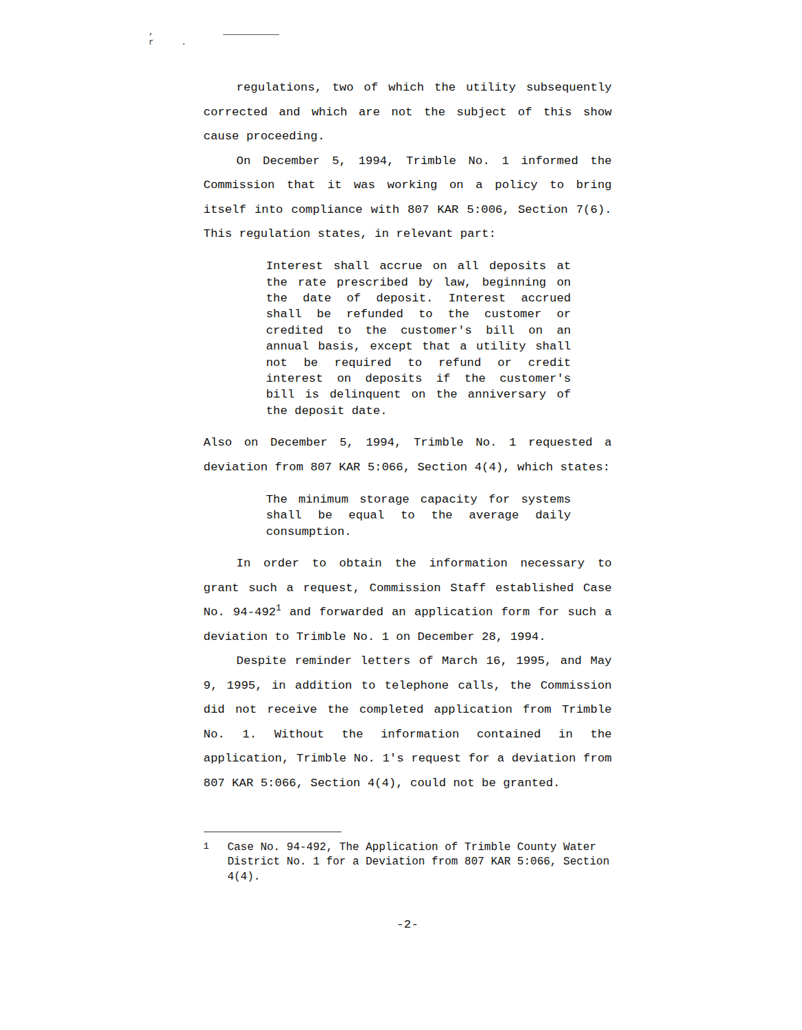,
r .
regulations, two of which the utility subsequently corrected and which are not the subject of this show cause proceeding.
On December 5, 1994, Trimble No. 1 informed the Commission that it was working on a policy to bring itself into compliance with 807 KAR 5:006, Section 7(6). This regulation states, in relevant part:
Interest shall accrue on all deposits at the rate prescribed by law, beginning on the date of deposit. Interest accrued shall be refunded to the customer or credited to the customer's bill on an annual basis, except that a utility shall not be required to refund or credit interest on deposits if the customer's bill is delinquent on the anniversary of the deposit date.
Also on December 5, 1994, Trimble No. 1 requested a deviation from 807 KAR 5:066, Section 4(4), which states:
The minimum storage capacity for systems shall be equal to the average daily consumption.
In order to obtain the information necessary to grant such a request, Commission Staff established Case No. 94-4921 and forwarded an application form for such a deviation to Trimble No. 1 on December 28, 1994.
Despite reminder letters of March 16, 1995, and May 9, 1995, in addition to telephone calls, the Commission did not receive the completed application from Trimble No. 1. Without the information contained in the application, Trimble No. 1's request for a deviation from 807 KAR 5:066, Section 4(4), could not be granted.
1
Case No. 94-492, The Application of Trimble County Water District No. 1 for a Deviation from 807 KAR 5:066, Section 4(4).
-2-